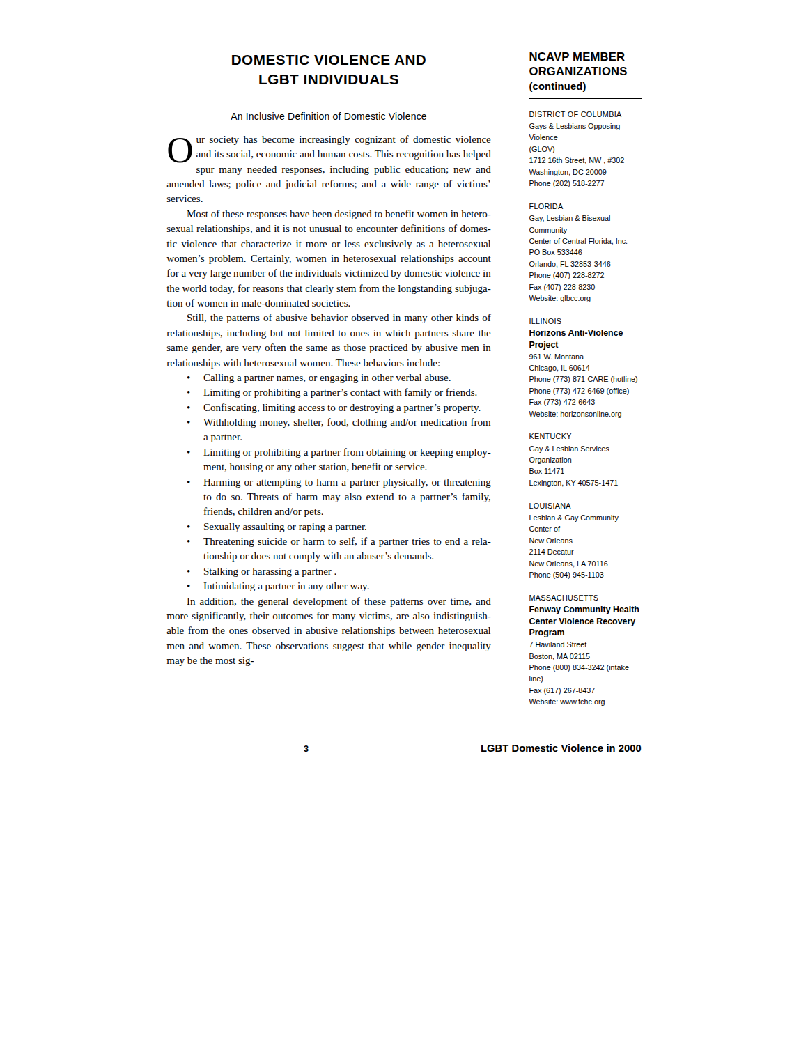DOMESTIC VIOLENCE AND
LGBT INDIVIDUALS
An Inclusive Definition of Domestic Violence
Our society has become increasingly cognizant of domestic violence and its social, economic and human costs. This recognition has helped spur many needed responses, including public education; new and amended laws; police and judicial reforms; and a wide range of victims’ services.
Most of these responses have been designed to benefit women in heterosexual relationships, and it is not unusual to encounter definitions of domestic violence that characterize it more or less exclusively as a heterosexual women’s problem. Certainly, women in heterosexual relationships account for a very large number of the individuals victimized by domestic violence in the world today, for reasons that clearly stem from the longstanding subjugation of women in male-dominated societies.
Still, the patterns of abusive behavior observed in many other kinds of relationships, including but not limited to ones in which partners share the same gender, are very often the same as those practiced by abusive men in relationships with heterosexual women. These behaviors include:
Calling a partner names, or engaging in other verbal abuse.
Limiting or prohibiting a partner’s contact with family or friends.
Confiscating, limiting access to or destroying a partner’s property.
Withholding money, shelter, food, clothing and/or medication from a partner.
Limiting or prohibiting a partner from obtaining or keeping employment, housing or any other station, benefit or service.
Harming or attempting to harm a partner physically, or threatening to do so. Threats of harm may also extend to a partner’s family, friends, children and/or pets.
Sexually assaulting or raping a partner.
Threatening suicide or harm to self, if a partner tries to end a relationship or does not comply with an abuser’s demands.
Stalking or harassing a partner .
Intimidating a partner in any other way.
In addition, the general development of these patterns over time, and more significantly, their outcomes for many victims, are also indistinguishable from the ones observed in abusive relationships between heterosexual men and women. These observations suggest that while gender inequality may be the most sig-
NCAVP MEMBER
ORGANIZATIONS
(continued)
DISTRICT OF COLUMBIA
Gays & Lesbians Opposing Violence
(GLOV)
1712 16th Street, NW , #302
Washington, DC 20009
Phone (202) 518-2277
FLORIDA
Gay, Lesbian & Bisexual Community
Center of Central Florida, Inc.
PO Box 533446
Orlando, FL 32853-3446
Phone (407) 228-8272
Fax (407) 228-8230
Website: glbcc.org
ILLINOIS
Horizons Anti-Violence
Project
961 W. Montana
Chicago, IL 60614
Phone (773) 871-CARE (hotline)
Phone (773) 472-6469 (office)
Fax (773) 472-6643
Website: horizonsonline.org
KENTUCKY
Gay & Lesbian Services Organization
Box 11471
Lexington, KY 40575-1471
LOUISIANA
Lesbian & Gay Community Center of
New Orleans
2114 Decatur
New Orleans, LA 70116
Phone (504) 945-1103
MASSACHUSETTS
Fenway Community Health
Center Violence Recovery
Program
7 Haviland Street
Boston, MA 02115
Phone (800) 834-3242 (intake line)
Fax (617) 267-8437
Website: www.fchc.org
3
LGBT Domestic Violence in 2000